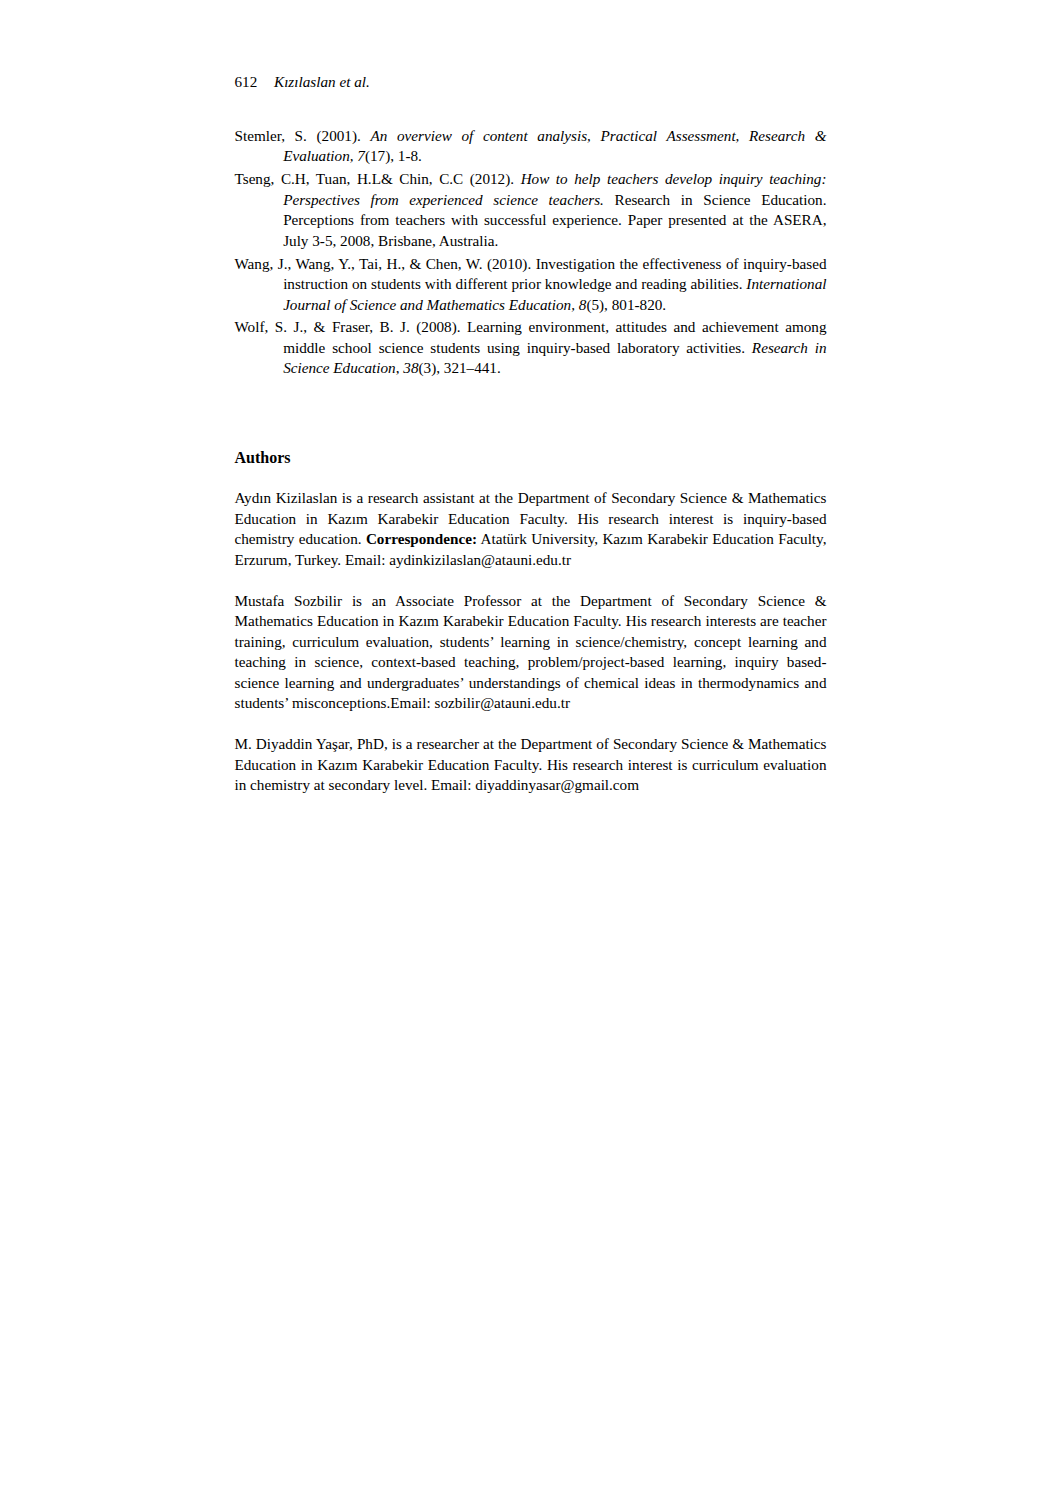612 Kızılaslan et al.
Stemler, S. (2001). An overview of content analysis, Practical Assessment, Research & Evaluation, 7(17), 1-8.
Tseng, C.H, Tuan, H.L& Chin, C.C (2012). How to help teachers develop inquiry teaching: Perspectives from experienced science teachers. Research in Science Education. Perceptions from teachers with successful experience. Paper presented at the ASERA, July 3-5, 2008, Brisbane, Australia.
Wang, J., Wang, Y., Tai, H., & Chen, W. (2010). Investigation the effectiveness of inquiry-based instruction on students with different prior knowledge and reading abilities. International Journal of Science and Mathematics Education, 8(5), 801-820.
Wolf, S. J., & Fraser, B. J. (2008). Learning environment, attitudes and achievement among middle school science students using inquiry-based laboratory activities. Research in Science Education, 38(3), 321–441.
Authors
Aydın Kizilaslan is a research assistant at the Department of Secondary Science & Mathematics Education in Kazım Karabekir Education Faculty. His research interest is inquiry-based chemistry education. Correspondence: Atatürk University, Kazım Karabekir Education Faculty, Erzurum, Turkey. Email: aydinkizilaslan@atauni.edu.tr
Mustafa Sozbilir is an Associate Professor at the Department of Secondary Science & Mathematics Education in Kazım Karabekir Education Faculty. His research interests are teacher training, curriculum evaluation, students’ learning in science/chemistry, concept learning and teaching in science, context-based teaching, problem/project-based learning, inquiry based-science learning and undergraduates’ understandings of chemical ideas in thermodynamics and students’ misconceptions.Email: sozbilir@atauni.edu.tr
M. Diyaddin Yaşar, PhD, is a researcher at the Department of Secondary Science & Mathematics Education in Kazım Karabekir Education Faculty. His research interest is curriculum evaluation in chemistry at secondary level. Email: diyaddinyasar@gmail.com